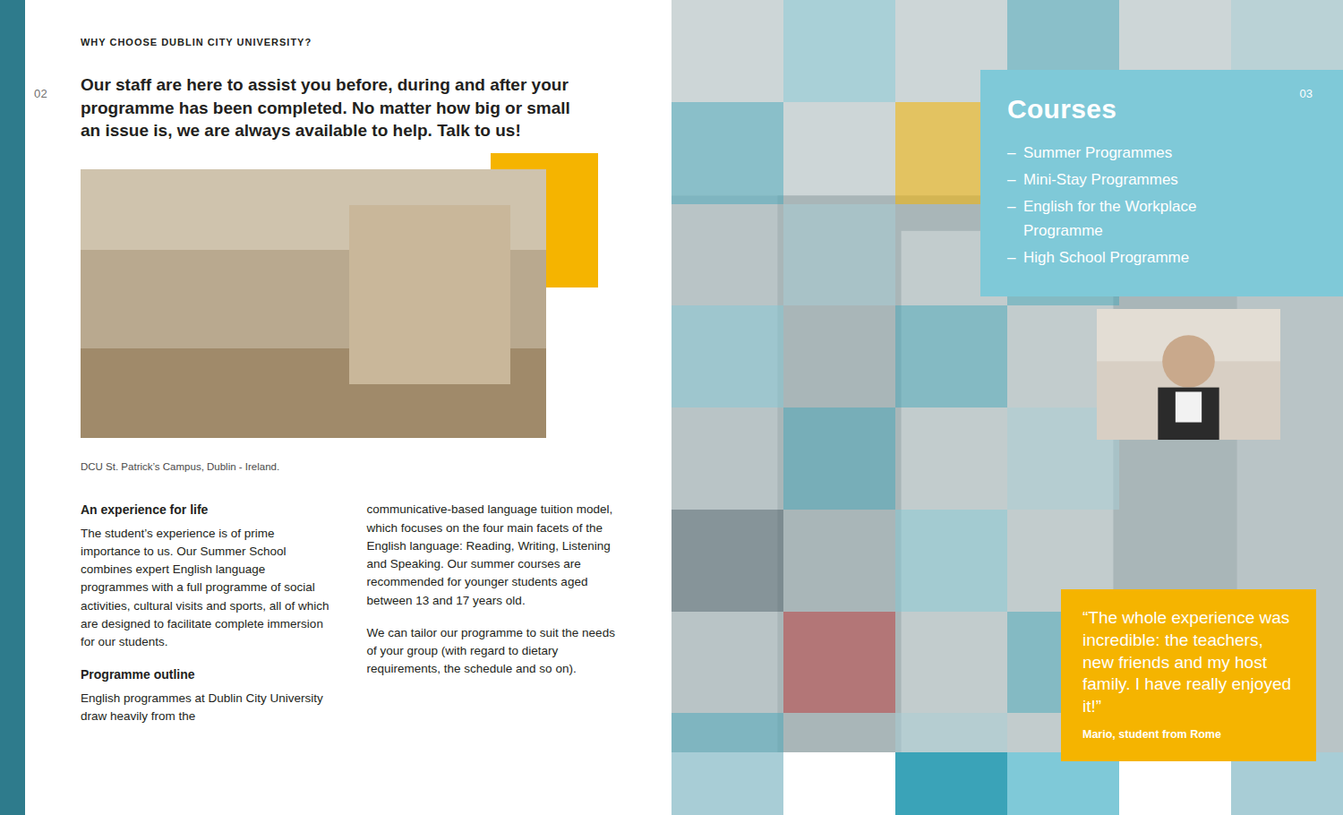02
Why choose Dublin City University?
Our staff are here to assist you before, during and after your programme has been completed. No matter how big or small an issue is, we are always available to help. Talk to us!
DCU St. Patrick’s Campus, Dublin - Ireland.
An experience for life
The student’s experience is of prime importance to us. Our Summer School combines expert English language programmes with a full programme of social activities, cultural visits and sports, all of which are designed to facilitate complete immersion for our students.
Programme outline
English programmes at Dublin City University draw heavily from the
communicative-based language tuition model, which focuses on the four main facets of the English language: Reading, Writing, Listening and Speaking. Our summer courses are recommended for younger students aged between 13 and 17 years old.
We can tailor our programme to suit the needs of your group (with regard to dietary requirements, the schedule and so on).
03
Courses
Summer Programmes
Mini-Stay Programmes
English for the Workplace
Programme
High School Programme
“The whole experience was incredible: the teachers, new friends and my host family. I have really enjoyed it!”
Mario, student from Rome